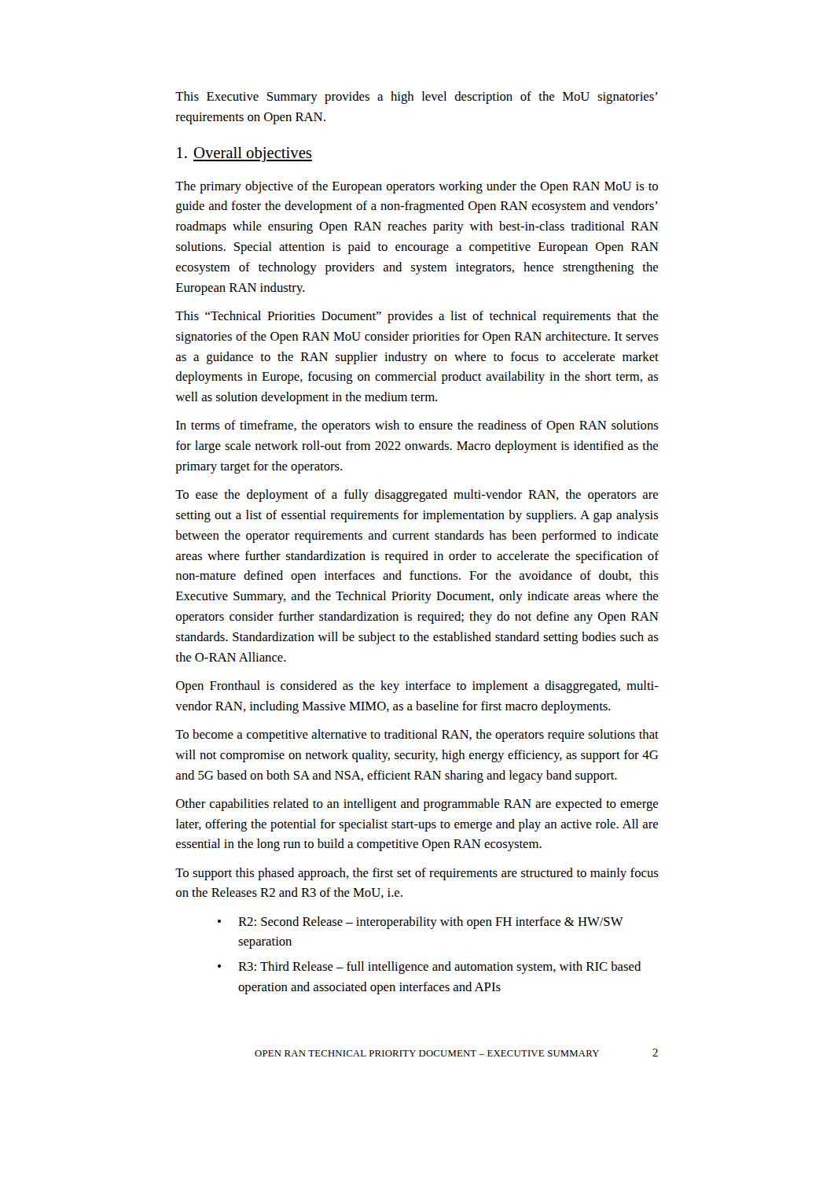This Executive Summary provides a high level description of the MoU signatories’ requirements on Open RAN.
1. Overall objectives
The primary objective of the European operators working under the Open RAN MoU is to guide and foster the development of a non-fragmented Open RAN ecosystem and vendors’ roadmaps while ensuring Open RAN reaches parity with best-in-class traditional RAN solutions. Special attention is paid to encourage a competitive European Open RAN ecosystem of technology providers and system integrators, hence strengthening the European RAN industry.
This “Technical Priorities Document” provides a list of technical requirements that the signatories of the Open RAN MoU consider priorities for Open RAN architecture. It serves as a guidance to the RAN supplier industry on where to focus to accelerate market deployments in Europe, focusing on commercial product availability in the short term, as well as solution development in the medium term.
In terms of timeframe, the operators wish to ensure the readiness of Open RAN solutions for large scale network roll-out from 2022 onwards. Macro deployment is identified as the primary target for the operators.
To ease the deployment of a fully disaggregated multi-vendor RAN, the operators are setting out a list of essential requirements for implementation by suppliers. A gap analysis between the operator requirements and current standards has been performed to indicate areas where further standardization is required in order to accelerate the specification of non-mature defined open interfaces and functions. For the avoidance of doubt, this Executive Summary, and the Technical Priority Document, only indicate areas where the operators consider further standardization is required; they do not define any Open RAN standards. Standardization will be subject to the established standard setting bodies such as the O-RAN Alliance.
Open Fronthaul is considered as the key interface to implement a disaggregated, multi-vendor RAN, including Massive MIMO, as a baseline for first macro deployments.
To become a competitive alternative to traditional RAN, the operators require solutions that will not compromise on network quality, security, high energy efficiency, as support for 4G and 5G based on both SA and NSA, efficient RAN sharing and legacy band support.
Other capabilities related to an intelligent and programmable RAN are expected to emerge later, offering the potential for specialist start-ups to emerge and play an active role. All are essential in the long run to build a competitive Open RAN ecosystem.
To support this phased approach, the first set of requirements are structured to mainly focus on the Releases R2 and R3 of the MoU, i.e.
R2: Second Release – interoperability with open FH interface & HW/SW separation
R3: Third Release – full intelligence and automation system, with RIC based operation and associated open interfaces and APIs
OPEN RAN TECHNICAL PRIORITY DOCUMENT – EXECUTIVE SUMMARY 2